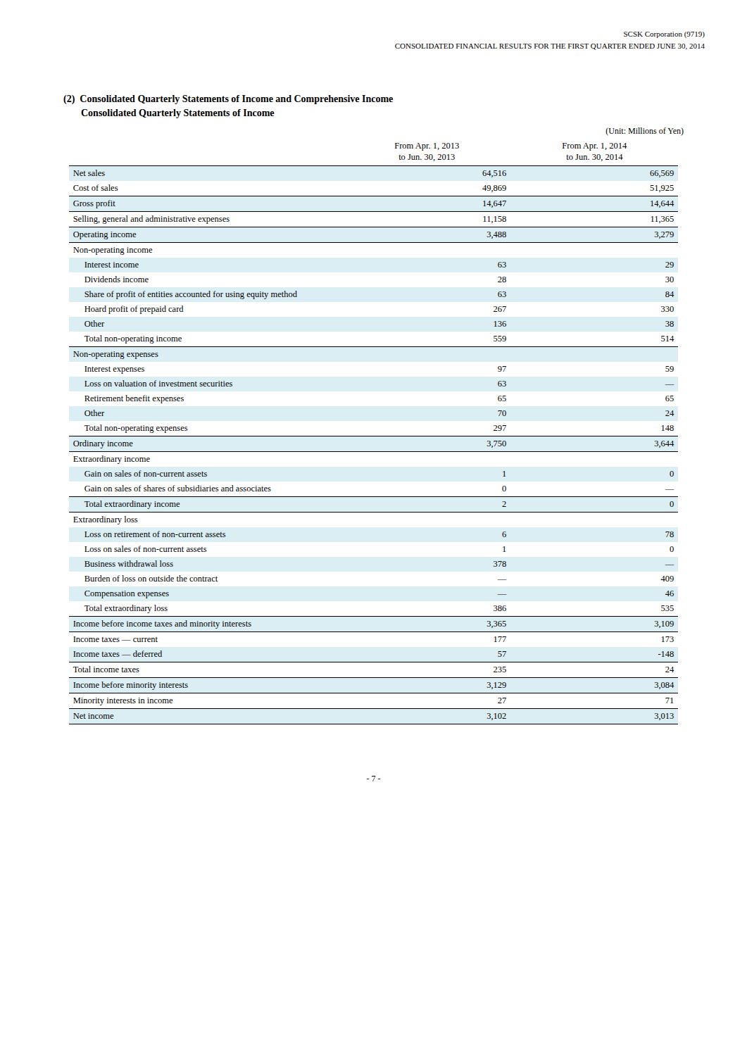SCSK Corporation (9719)
CONSOLIDATED FINANCIAL RESULTS FOR THE FIRST QUARTER ENDED JUNE 30, 2014
(2) Consolidated Quarterly Statements of Income and Comprehensive Income
Consolidated Quarterly Statements of Income
(Unit: Millions of Yen)
| | From Apr. 1, 2013 to Jun. 30, 2013 | From Apr. 1, 2014 to Jun. 30, 2014 |
| --- | --- | --- |
| Net sales | 64,516 | 66,569 |
| Cost of sales | 49,869 | 51,925 |
| Gross profit | 14,647 | 14,644 |
| Selling, general and administrative expenses | 11,158 | 11,365 |
| Operating income | 3,488 | 3,279 |
| Non-operating income | | |
| Interest income | 63 | 29 |
| Dividends income | 28 | 30 |
| Share of profit of entities accounted for using equity method | 63 | 84 |
| Hoard profit of prepaid card | 267 | 330 |
| Other | 136 | 38 |
| Total non-operating income | 559 | 514 |
| Non-operating expenses | | |
| Interest expenses | 97 | 59 |
| Loss on valuation of investment securities | 63 | — |
| Retirement benefit expenses | 65 | 65 |
| Other | 70 | 24 |
| Total non-operating expenses | 297 | 148 |
| Ordinary income | 3,750 | 3,644 |
| Extraordinary income | | |
| Gain on sales of non-current assets | 1 | 0 |
| Gain on sales of shares of subsidiaries and associates | 0 | — |
| Total extraordinary income | 2 | 0 |
| Extraordinary loss | | |
| Loss on retirement of non-current assets | 6 | 78 |
| Loss on sales of non-current assets | 1 | 0 |
| Business withdrawal loss | 378 | — |
| Burden of loss on outside the contract | — | 409 |
| Compensation expenses | — | 46 |
| Total extraordinary loss | 386 | 535 |
| Income before income taxes and minority interests | 3,365 | 3,109 |
| Income taxes — current | 177 | 173 |
| Income taxes — deferred | 57 | -148 |
| Total income taxes | 235 | 24 |
| Income before minority interests | 3,129 | 3,084 |
| Minority interests in income | 27 | 71 |
| Net income | 3,102 | 3,013 |
- 7 -